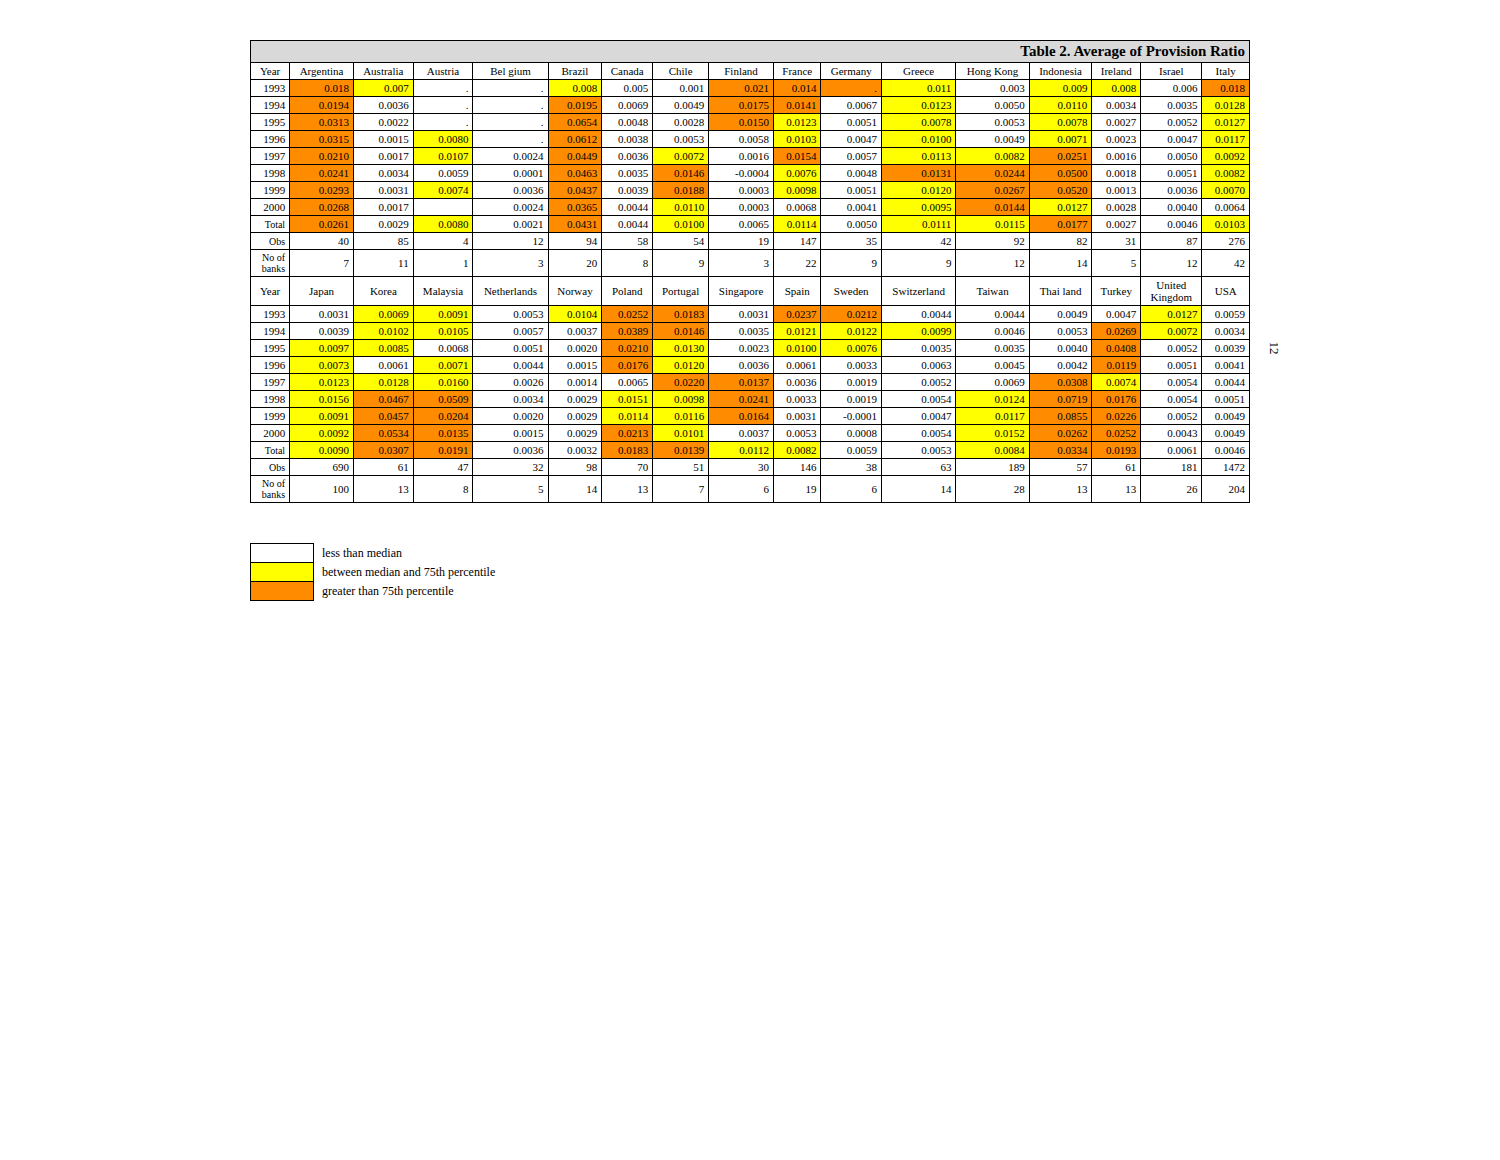| Table 2. Average of Provision Ratio |
| Year | Argentina | Australia | Austria | Bel gium | Brazil | Canada | Chile | Finland | France | Germany | Greece | Hong Kong | Indonesia | Ireland | Israel | Italy |
| 1993 | 0.018 | 0.007 | . | . | 0.008 | 0.005 | 0.001 | 0.021 | 0.014 | . | 0.011 | 0.003 | 0.009 | 0.008 | 0.006 | 0.018 |
| 1994 | 0.0194 | 0.0036 | . | . | 0.0195 | 0.0069 | 0.0049 | 0.0175 | 0.0141 | 0.0067 | 0.0123 | 0.0050 | 0.0110 | 0.0034 | 0.0035 | 0.0128 |
| 1995 | 0.0313 | 0.0022 | . | . | 0.0654 | 0.0048 | 0.0028 | 0.0150 | 0.0123 | 0.0051 | 0.0078 | 0.0053 | 0.0078 | 0.0027 | 0.0052 | 0.0127 |
| 1996 | 0.0315 | 0.0015 | 0.0080 | . | 0.0612 | 0.0038 | 0.0053 | 0.0058 | 0.0103 | 0.0047 | 0.0100 | 0.0049 | 0.0071 | 0.0023 | 0.0047 | 0.0117 |
| 1997 | 0.0210 | 0.0017 | 0.0107 | 0.0024 | 0.0449 | 0.0036 | 0.0072 | 0.0016 | 0.0154 | 0.0057 | 0.0113 | 0.0082 | 0.0251 | 0.0016 | 0.0050 | 0.0092 |
| 1998 | 0.0241 | 0.0034 | 0.0059 | 0.0001 | 0.0463 | 0.0035 | 0.0146 | -0.0004 | 0.0076 | 0.0048 | 0.0131 | 0.0244 | 0.0500 | 0.0018 | 0.0051 | 0.0082 |
| 1999 | 0.0293 | 0.0031 | 0.0074 | 0.0036 | 0.0437 | 0.0039 | 0.0188 | 0.0003 | 0.0098 | 0.0051 | 0.0120 | 0.0267 | 0.0520 | 0.0013 | 0.0036 | 0.0070 |
| 2000 | 0.0268 | 0.0017 | | 0.0024 | 0.0365 | 0.0044 | 0.0110 | 0.0003 | 0.0068 | 0.0041 | 0.0095 | 0.0144 | 0.0127 | 0.0028 | 0.0040 | 0.0064 |
| Total | 0.0261 | 0.0029 | 0.0080 | 0.0021 | 0.0431 | 0.0044 | 0.0100 | 0.0065 | 0.0114 | 0.0050 | 0.0111 | 0.0115 | 0.0177 | 0.0027 | 0.0046 | 0.0103 |
| Obs | 40 | 85 | 4 | 12 | 94 | 58 | 54 | 19 | 147 | 35 | 42 | 92 | 82 | 31 | 87 | 276 |
| No of banks | 7 | 11 | 1 | 3 | 20 | 8 | 9 | 3 | 22 | 9 | 9 | 12 | 14 | 5 | 12 | 42 |
| Year | Japan | Korea | Malaysia | Netherlands | Norway | Poland | Portugal | Singapore | Spain | Sweden | Switzerland | Taiwan | Thai land | Turkey | United Kingdom | USA |
| 1993 | 0.0031 | 0.0069 | 0.0091 | 0.0053 | 0.0104 | 0.0252 | 0.0183 | 0.0031 | 0.0237 | 0.0212 | 0.0044 | 0.0044 | 0.0049 | 0.0047 | 0.0127 | 0.0059 |
| 1994 | 0.0039 | 0.0102 | 0.0105 | 0.0057 | 0.0037 | 0.0389 | 0.0146 | 0.0035 | 0.0121 | 0.0122 | 0.0099 | 0.0046 | 0.0053 | 0.0269 | 0.0072 | 0.0034 |
| 1995 | 0.0097 | 0.0085 | 0.0068 | 0.0051 | 0.0020 | 0.0210 | 0.0130 | 0.0023 | 0.0100 | 0.0076 | 0.0035 | 0.0035 | 0.0040 | 0.0408 | 0.0052 | 0.0039 |
| 1996 | 0.0073 | 0.0061 | 0.0071 | 0.0044 | 0.0015 | 0.0176 | 0.0120 | 0.0036 | 0.0061 | 0.0033 | 0.0063 | 0.0045 | 0.0042 | 0.0119 | 0.0051 | 0.0041 |
| 1997 | 0.0123 | 0.0128 | 0.0160 | 0.0026 | 0.0014 | 0.0065 | 0.0220 | 0.0137 | 0.0036 | 0.0019 | 0.0052 | 0.0069 | 0.0308 | 0.0074 | 0.0054 | 0.0044 |
| 1998 | 0.0156 | 0.0467 | 0.0509 | 0.0034 | 0.0029 | 0.0151 | 0.0098 | 0.0241 | 0.0033 | 0.0019 | 0.0054 | 0.0124 | 0.0719 | 0.0176 | 0.0054 | 0.0051 |
| 1999 | 0.0091 | 0.0457 | 0.0204 | 0.0020 | 0.0029 | 0.0114 | 0.0116 | 0.0164 | 0.0031 | -0.0001 | 0.0047 | 0.0117 | 0.0855 | 0.0226 | 0.0052 | 0.0049 |
| 2000 | 0.0092 | 0.0534 | 0.0135 | 0.0015 | 0.0029 | 0.0213 | 0.0101 | 0.0037 | 0.0053 | 0.0008 | 0.0054 | 0.0152 | 0.0262 | 0.0252 | 0.0043 | 0.0049 |
| Total | 0.0090 | 0.0307 | 0.0191 | 0.0036 | 0.0032 | 0.0183 | 0.0139 | 0.0112 | 0.0082 | 0.0059 | 0.0053 | 0.0084 | 0.0334 | 0.0193 | 0.0061 | 0.0046 |
| Obs | 690 | 61 | 47 | 32 | 98 | 70 | 51 | 30 | 146 | 38 | 63 | 189 | 57 | 61 | 181 | 1472 |
| No of banks | 100 | 13 | 8 | 5 | 14 | 13 | 7 | 6 | 19 | 6 | 14 | 28 | 13 | 13 | 26 | 204 |
| | less than median |
| | between median and 75th percentile |
| | greater than 75th percentile |
12